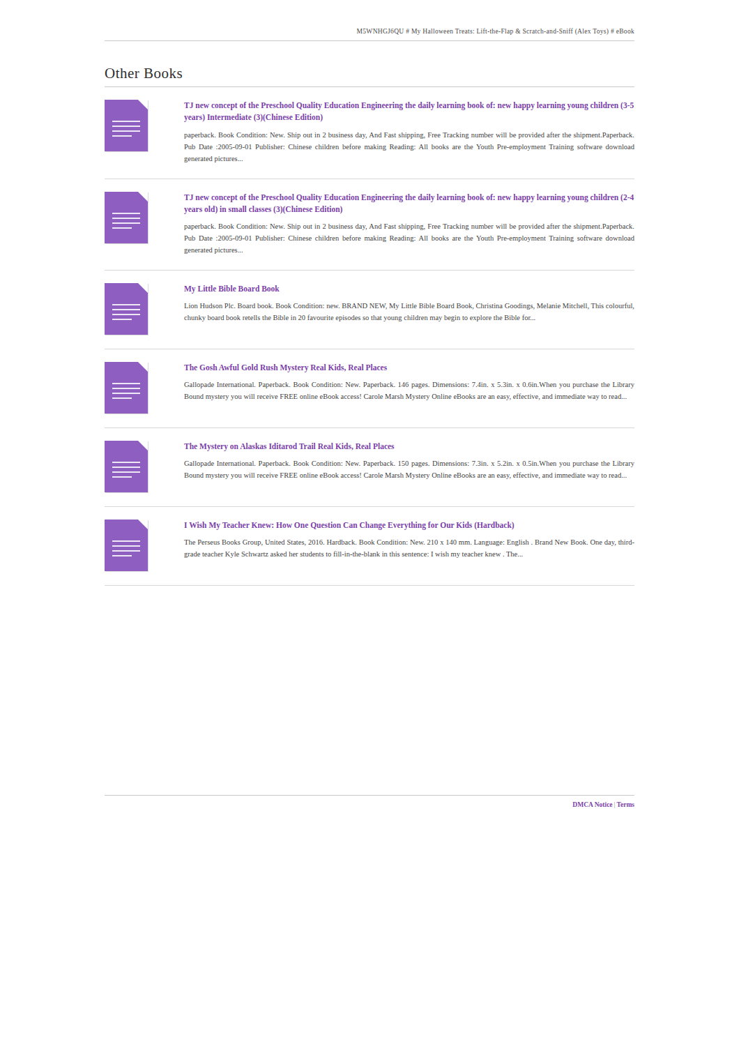M5WNHGJ6QU # My Halloween Treats: Lift-the-Flap & Scratch-and-Sniff (Alex Toys) # eBook
Other Books
TJ new concept of the Preschool Quality Education Engineering the daily learning book of: new happy learning young children (3-5 years) Intermediate (3)(Chinese Edition)
paperback. Book Condition: New. Ship out in 2 business day, And Fast shipping, Free Tracking number will be provided after the shipment.Paperback. Pub Date :2005-09-01 Publisher: Chinese children before making Reading: All books are the Youth Pre-employment Training software download generated pictures...
TJ new concept of the Preschool Quality Education Engineering the daily learning book of: new happy learning young children (2-4 years old) in small classes (3)(Chinese Edition)
paperback. Book Condition: New. Ship out in 2 business day, And Fast shipping, Free Tracking number will be provided after the shipment.Paperback. Pub Date :2005-09-01 Publisher: Chinese children before making Reading: All books are the Youth Pre-employment Training software download generated pictures...
My Little Bible Board Book
Lion Hudson Plc. Board book. Book Condition: new. BRAND NEW, My Little Bible Board Book, Christina Goodings, Melanie Mitchell, This colourful, chunky board book retells the Bible in 20 favourite episodes so that young children may begin to explore the Bible for...
The Gosh Awful Gold Rush Mystery Real Kids, Real Places
Gallopade International. Paperback. Book Condition: New. Paperback. 146 pages. Dimensions: 7.4in. x 5.3in. x 0.6in.When you purchase the Library Bound mystery you will receive FREE online eBook access! Carole Marsh Mystery Online eBooks are an easy, effective, and immediate way to read...
The Mystery on Alaskas Iditarod Trail Real Kids, Real Places
Gallopade International. Paperback. Book Condition: New. Paperback. 150 pages. Dimensions: 7.3in. x 5.2in. x 0.5in.When you purchase the Library Bound mystery you will receive FREE online eBook access! Carole Marsh Mystery Online eBooks are an easy, effective, and immediate way to read...
I Wish My Teacher Knew: How One Question Can Change Everything for Our Kids (Hardback)
The Perseus Books Group, United States, 2016. Hardback. Book Condition: New. 210 x 140 mm. Language: English . Brand New Book. One day, third-grade teacher Kyle Schwartz asked her students to fill-in-the-blank in this sentence: I wish my teacher knew . The...
DMCA Notice|Terms